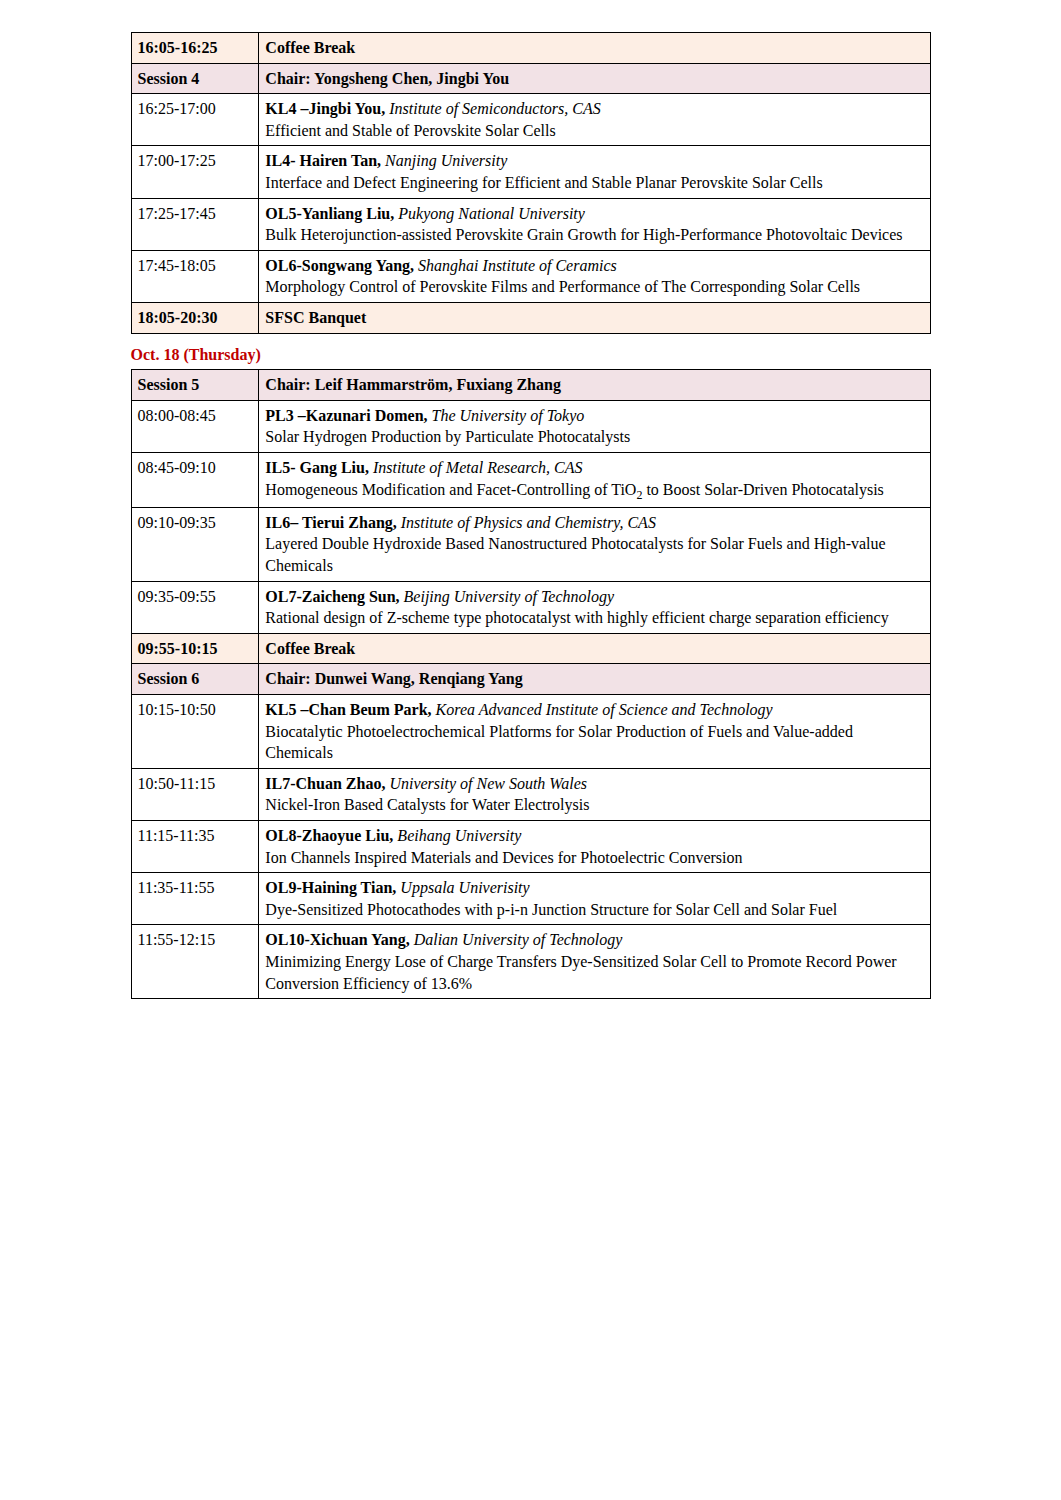| 16:05-16:25 | Coffee Break |
| Session 4 | Chair: Yongsheng Chen, Jingbi You |
| 16:25-17:00 | KL4 –Jingbi You, Institute of Semiconductors, CAS Efficient and Stable of Perovskite Solar Cells |
| 17:00-17:25 | IL4- Hairen Tan, Nanjing University Interface and Defect Engineering for Efficient and Stable Planar Perovskite Solar Cells |
| 17:25-17:45 | OL5-Yanliang Liu, Pukyong National University Bulk Heterojunction-assisted Perovskite Grain Growth for High-Performance Photovoltaic Devices |
| 17:45-18:05 | OL6-Songwang Yang, Shanghai Institute of Ceramics Morphology Control of Perovskite Films and Performance of The Corresponding Solar Cells |
| 18:05-20:30 | SFSC Banquet |
Oct. 18 (Thursday)
| Session 5 | Chair: Leif Hammarström, Fuxiang Zhang |
| 08:00-08:45 | PL3 –Kazunari Domen, The University of Tokyo Solar Hydrogen Production by Particulate Photocatalysts |
| 08:45-09:10 | IL5- Gang Liu, Institute of Metal Research, CAS Homogeneous Modification and Facet-Controlling of TiO 2 to Boost Solar-Driven Photocatalysis |
| 09:10-09:35 | IL6– Tierui Zhang, Institute of Physics and Chemistry, CAS Layered Double Hydroxide Based Nanostructured Photocatalysts for Solar Fuels and High-value Chemicals |
| 09:35-09:55 | OL7-Zaicheng Sun, Beijing University of Technology Rational design of Z-scheme type photocatalyst with highly efficient charge separation efficiency |
| 09:55-10:15 | Coffee Break |
| Session 6 | Chair: Dunwei Wang, Renqiang Yang |
| 10:15-10:50 | KL5 –Chan Beum Park, Korea Advanced Institute of Science and Technology Biocatalytic Photoelectrochemical Platforms for Solar Production of Fuels and Value-added Chemicals |
| 10:50-11:15 | IL7-Chuan Zhao, University of New South Wales Nickel-Iron Based Catalysts for Water Electrolysis |
| 11:15-11:35 | OL8-Zhaoyue Liu, Beihang University Ion Channels Inspired Materials and Devices for Photoelectric Conversion |
| 11:35-11:55 | OL9-Haining Tian, Uppsala Univerisity Dye-Sensitized Photocathodes with p-i-n Junction Structure for Solar Cell and Solar Fuel |
| 11:55-12:15 | OL10-Xichuan Yang, Dalian University of Technology Minimizing Energy Lose of Charge Transfers Dye-Sensitized Solar Cell to Promote Record Power Conversion Efficiency of 13.6% |